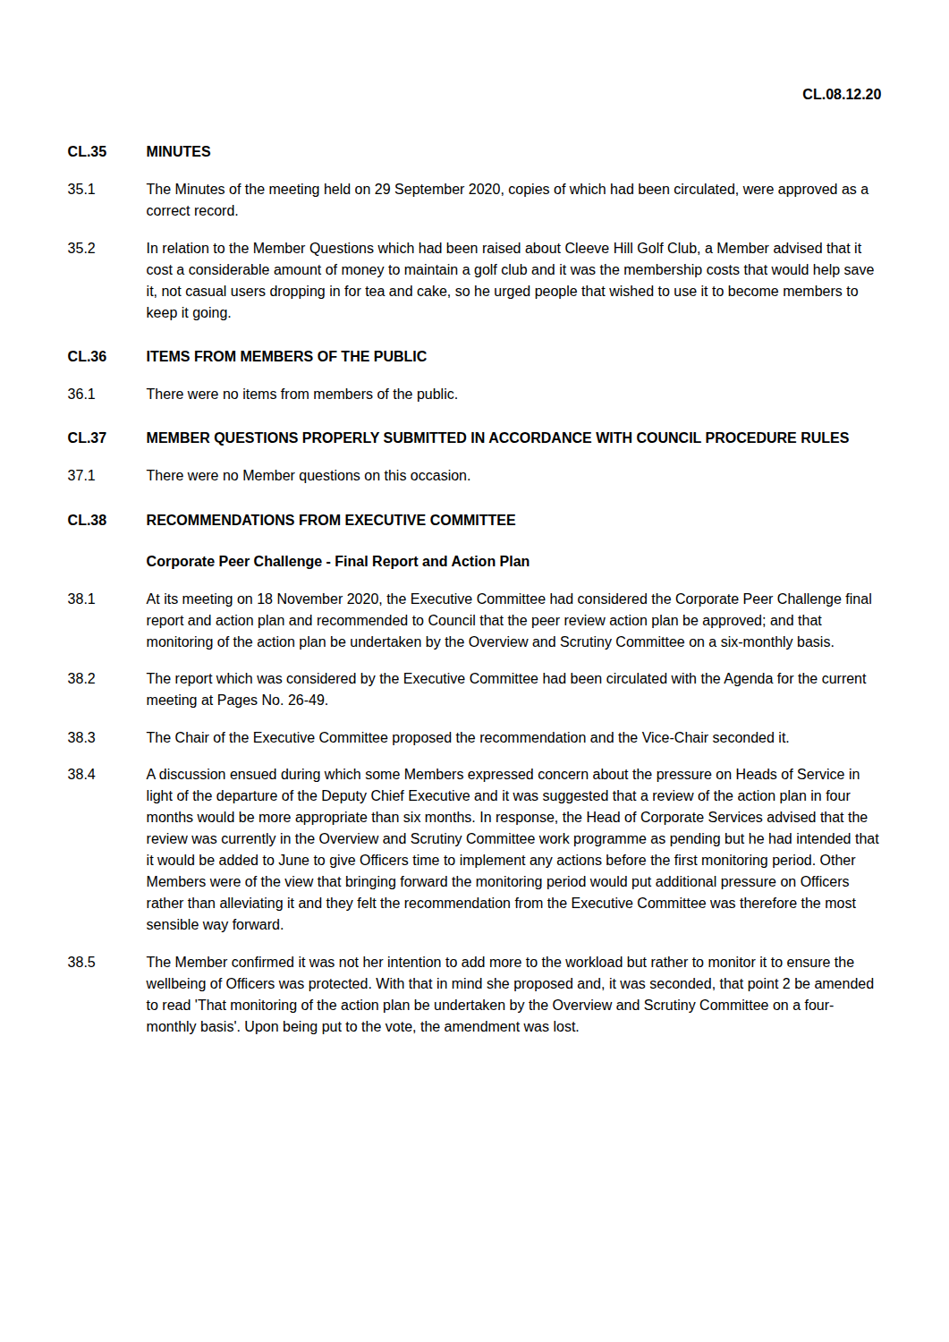CL.08.12.20
CL.35
Minutes
35.1
The Minutes of the meeting held on 29 September 2020, copies of which had been circulated, were approved as a correct record.
35.2
In relation to the Member Questions which had been raised about Cleeve Hill Golf Club, a Member advised that it cost a considerable amount of money to maintain a golf club and it was the membership costs that would help save it, not casual users dropping in for tea and cake, so he urged people that wished to use it to become members to keep it going.
CL.36
Items from Members of the Public
36.1
There were no items from members of the public.
CL.37
Member Questions properly submitted in accordance with Council Procedure Rules
37.1
There were no Member questions on this occasion.
CL.38
Recommendations from Executive Committee
Corporate Peer Challenge - Final Report and Action Plan
38.1
At its meeting on 18 November 2020, the Executive Committee had considered the Corporate Peer Challenge final report and action plan and recommended to Council that the peer review action plan be approved; and that monitoring of the action plan be undertaken by the Overview and Scrutiny Committee on a six-monthly basis.
38.2
The report which was considered by the Executive Committee had been circulated with the Agenda for the current meeting at Pages No. 26-49.
38.3
The Chair of the Executive Committee proposed the recommendation and the Vice-Chair seconded it.
38.4
A discussion ensued during which some Members expressed concern about the pressure on Heads of Service in light of the departure of the Deputy Chief Executive and it was suggested that a review of the action plan in four months would be more appropriate than six months. In response, the Head of Corporate Services advised that the review was currently in the Overview and Scrutiny Committee work programme as pending but he had intended that it would be added to June to give Officers time to implement any actions before the first monitoring period. Other Members were of the view that bringing forward the monitoring period would put additional pressure on Officers rather than alleviating it and they felt the recommendation from the Executive Committee was therefore the most sensible way forward.
38.5
The Member confirmed it was not her intention to add more to the workload but rather to monitor it to ensure the wellbeing of Officers was protected. With that in mind she proposed and, it was seconded, that point 2 be amended to read 'That monitoring of the action plan be undertaken by the Overview and Scrutiny Committee on a four-monthly basis'. Upon being put to the vote, the amendment was lost.